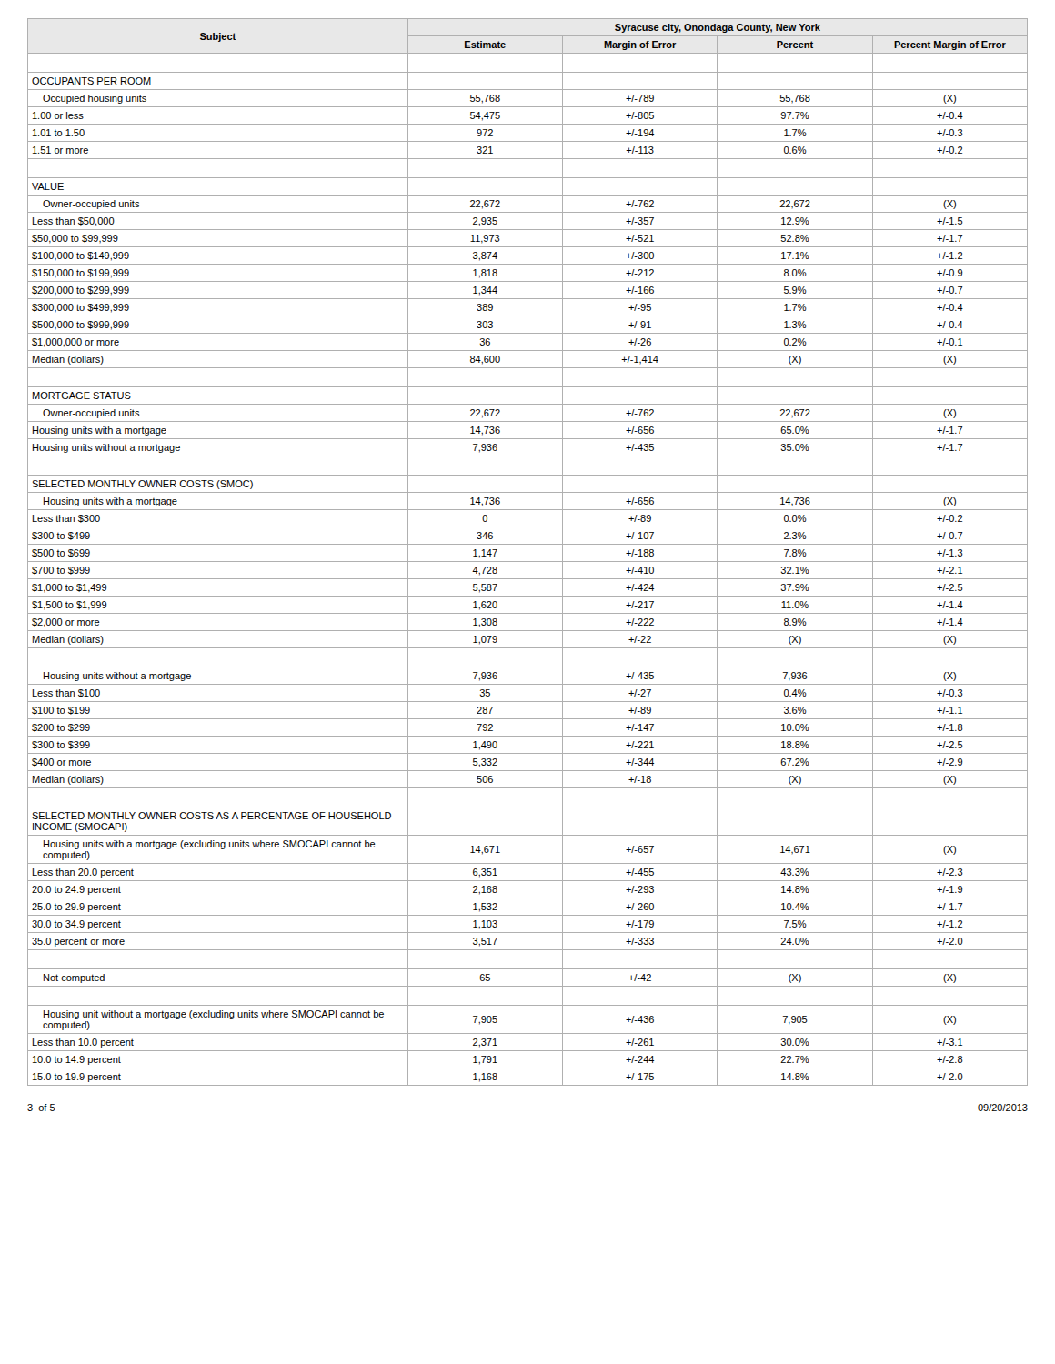| Subject | Syracuse city, Onondaga County, New York |
| --- | --- |
| Estimate | Margin of Error | Percent | Percent Margin of Error |
| OCCUPANTS PER ROOM | | | | |
| Occupied housing units | 55,768 | +/-789 | 55,768 | (X) |
| 1.00 or less | 54,475 | +/-805 | 97.7% | +/-0.4 |
| 1.01 to 1.50 | 972 | +/-194 | 1.7% | +/-0.3 |
| 1.51 or more | 321 | +/-113 | 0.6% | +/-0.2 |
| VALUE | | | | |
| Owner-occupied units | 22,672 | +/-762 | 22,672 | (X) |
| Less than $50,000 | 2,935 | +/-357 | 12.9% | +/-1.5 |
| $50,000 to $99,999 | 11,973 | +/-521 | 52.8% | +/-1.7 |
| $100,000 to $149,999 | 3,874 | +/-300 | 17.1% | +/-1.2 |
| $150,000 to $199,999 | 1,818 | +/-212 | 8.0% | +/-0.9 |
| $200,000 to $299,999 | 1,344 | +/-166 | 5.9% | +/-0.7 |
| $300,000 to $499,999 | 389 | +/-95 | 1.7% | +/-0.4 |
| $500,000 to $999,999 | 303 | +/-91 | 1.3% | +/-0.4 |
| $1,000,000 or more | 36 | +/-26 | 0.2% | +/-0.1 |
| Median (dollars) | 84,600 | +/-1,414 | (X) | (X) |
| MORTGAGE STATUS | | | | |
| Owner-occupied units | 22,672 | +/-762 | 22,672 | (X) |
| Housing units with a mortgage | 14,736 | +/-656 | 65.0% | +/-1.7 |
| Housing units without a mortgage | 7,936 | +/-435 | 35.0% | +/-1.7 |
| SELECTED MONTHLY OWNER COSTS (SMOC) | | | | |
| Housing units with a mortgage | 14,736 | +/-656 | 14,736 | (X) |
| Less than $300 | 0 | +/-89 | 0.0% | +/-0.2 |
| $300 to $499 | 346 | +/-107 | 2.3% | +/-0.7 |
| $500 to $699 | 1,147 | +/-188 | 7.8% | +/-1.3 |
| $700 to $999 | 4,728 | +/-410 | 32.1% | +/-2.1 |
| $1,000 to $1,499 | 5,587 | +/-424 | 37.9% | +/-2.5 |
| $1,500 to $1,999 | 1,620 | +/-217 | 11.0% | +/-1.4 |
| $2,000 or more | 1,308 | +/-222 | 8.9% | +/-1.4 |
| Median (dollars) | 1,079 | +/-22 | (X) | (X) |
| Housing units without a mortgage | 7,936 | +/-435 | 7,936 | (X) |
| Less than $100 | 35 | +/-27 | 0.4% | +/-0.3 |
| $100 to $199 | 287 | +/-89 | 3.6% | +/-1.1 |
| $200 to $299 | 792 | +/-147 | 10.0% | +/-1.8 |
| $300 to $399 | 1,490 | +/-221 | 18.8% | +/-2.5 |
| $400 or more | 5,332 | +/-344 | 67.2% | +/-2.9 |
| Median (dollars) | 506 | +/-18 | (X) | (X) |
| SELECTED MONTHLY OWNER COSTS AS A PERCENTAGE OF HOUSEHOLD INCOME (SMOCAPI) | | | | |
| Housing units with a mortgage (excluding units where SMOCAPI cannot be computed) | 14,671 | +/-657 | 14,671 | (X) |
| Less than 20.0 percent | 6,351 | +/-455 | 43.3% | +/-2.3 |
| 20.0 to 24.9 percent | 2,168 | +/-293 | 14.8% | +/-1.9 |
| 25.0 to 29.9 percent | 1,532 | +/-260 | 10.4% | +/-1.7 |
| 30.0 to 34.9 percent | 1,103 | +/-179 | 7.5% | +/-1.2 |
| 35.0 percent or more | 3,517 | +/-333 | 24.0% | +/-2.0 |
| Not computed | 65 | +/-42 | (X) | (X) |
| Housing unit without a mortgage (excluding units where SMOCAPI cannot be computed) | 7,905 | +/-436 | 7,905 | (X) |
| Less than 10.0 percent | 2,371 | +/-261 | 30.0% | +/-3.1 |
| 10.0 to 14.9 percent | 1,791 | +/-244 | 22.7% | +/-2.8 |
| 15.0 to 19.9 percent | 1,168 | +/-175 | 14.8% | +/-2.0 |
3 of 5
09/20/2013